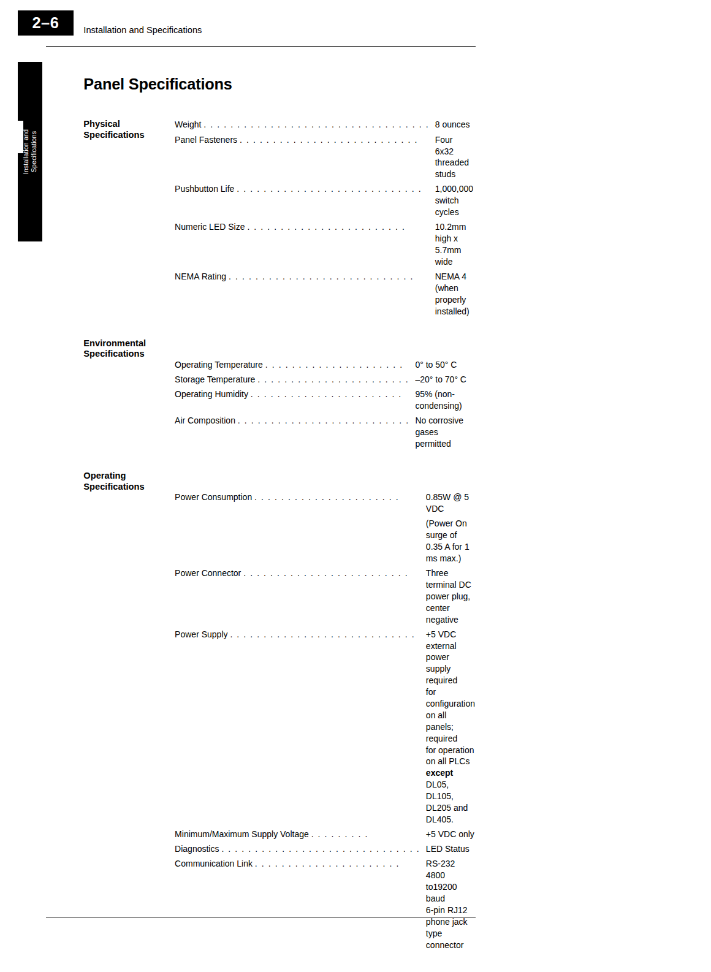2–6
Installation and Specifications
Installation and
Specifications
Panel Specifications
Physical
Specifications
| Weight . . . . . . . . . . . . . . . . . . . . . . . . . . . . . . . . . . | 8 ounces |
| Panel Fasteners . . . . . . . . . . . . . . . . . . . . . . . . . . . | Four 6x32 threaded studs |
| Pushbutton Life . . . . . . . . . . . . . . . . . . . . . . . . . . . . | 1,000,000 switch cycles |
| Numeric LED Size . . . . . . . . . . . . . . . . . . . . . . . . | 10.2mm high x 5.7mm wide |
| NEMA Rating . . . . . . . . . . . . . . . . . . . . . . . . . . . . | NEMA 4 (when properly installed) |
Environmental
Specifications
| Operating Temperature . . . . . . . . . . . . . . . . . . . . . | 0° to 50° C |
| Storage Temperature . . . . . . . . . . . . . . . . . . . . . . . | –20° to 70° C |
| Operating Humidity . . . . . . . . . . . . . . . . . . . . . . . | 95% (non-condensing) |
| Air Composition . . . . . . . . . . . . . . . . . . . . . . . . . . | No corrosive gases permitted |
Operating
Specifications
| Power Consumption . . . . . . . . . . . . . . . . . . . . . . | 0.85W @ 5 VDC |
| | (Power On surge of 0.35 A for 1 ms max.) |
| Power Connector . . . . . . . . . . . . . . . . . . . . . . . . . | Three terminal DC power plug, center negative |
| Power Supply . . . . . . . . . . . . . . . . . . . . . . . . . . . . | +5 VDC external power supply required for configuration on all panels; required for operation on all PLCs except DL05, DL105, DL205 and DL405. |
| Minimum/Maximum Supply Voltage . . . . . . . . . | +5 VDC only |
| Diagnostics . . . . . . . . . . . . . . . . . . . . . . . . . . . . . . | LED Status |
| Communication Link . . . . . . . . . . . . . . . . . . . . . . | RS-232 4800 to19200 baud 6-pin RJ12 phone jack type connector |